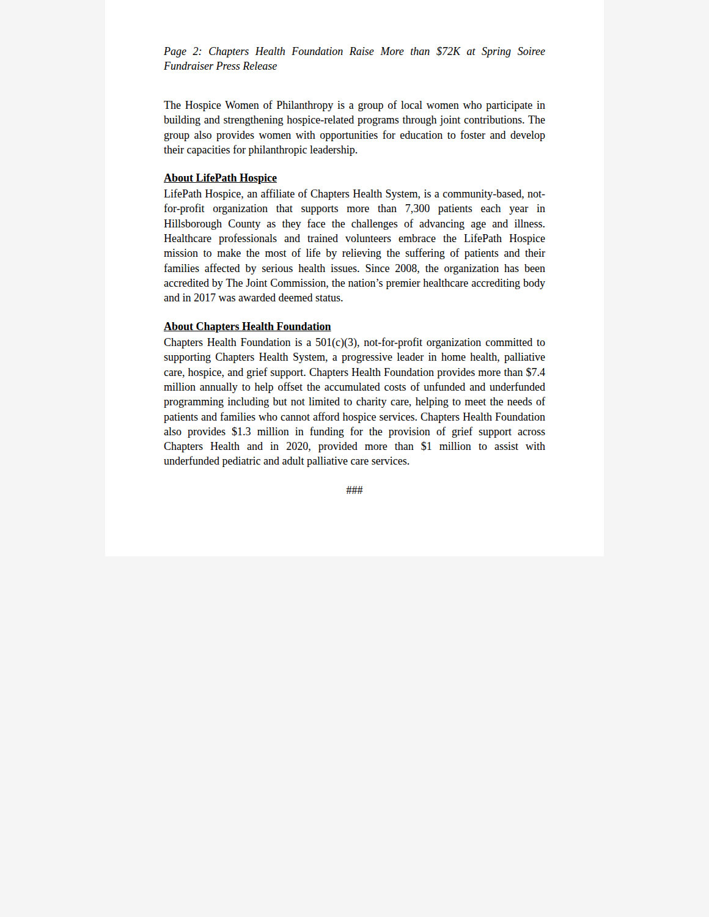Page 2: Chapters Health Foundation Raise More than $72K at Spring Soiree Fundraiser Press Release
The Hospice Women of Philanthropy is a group of local women who participate in building and strengthening hospice-related programs through joint contributions. The group also provides women with opportunities for education to foster and develop their capacities for philanthropic leadership.
About LifePath Hospice
LifePath Hospice, an affiliate of Chapters Health System, is a community-based, not-for-profit organization that supports more than 7,300 patients each year in Hillsborough County as they face the challenges of advancing age and illness. Healthcare professionals and trained volunteers embrace the LifePath Hospice mission to make the most of life by relieving the suffering of patients and their families affected by serious health issues. Since 2008, the organization has been accredited by The Joint Commission, the nation’s premier healthcare accrediting body and in 2017 was awarded deemed status.
About Chapters Health Foundation
Chapters Health Foundation is a 501(c)(3), not-for-profit organization committed to supporting Chapters Health System, a progressive leader in home health, palliative care, hospice, and grief support. Chapters Health Foundation provides more than $7.4 million annually to help offset the accumulated costs of unfunded and underfunded programming including but not limited to charity care, helping to meet the needs of patients and families who cannot afford hospice services. Chapters Health Foundation also provides $1.3 million in funding for the provision of grief support across Chapters Health and in 2020, provided more than $1 million to assist with underfunded pediatric and adult palliative care services.
###